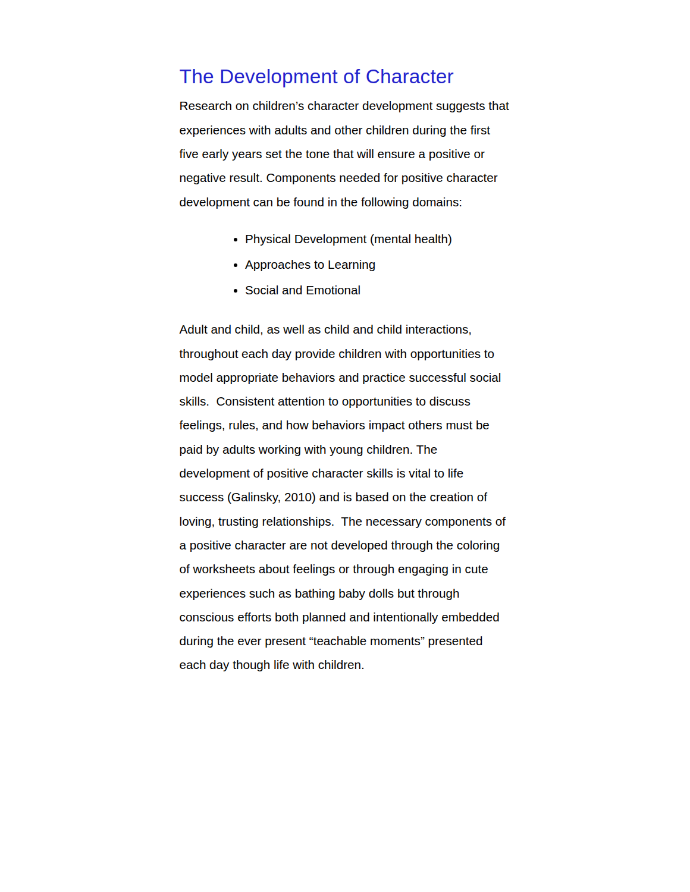The Development of Character
Research on children’s character development suggests that experiences with adults and other children during the first five early years set the tone that will ensure a positive or negative result. Components needed for positive character development can be found in the following domains:
Physical Development (mental health)
Approaches to Learning
Social and Emotional
Adult and child, as well as child and child interactions, throughout each day provide children with opportunities to model appropriate behaviors and practice successful social skills. Consistent attention to opportunities to discuss feelings, rules, and how behaviors impact others must be paid by adults working with young children. The development of positive character skills is vital to life success (Galinsky, 2010) and is based on the creation of loving, trusting relationships. The necessary components of a positive character are not developed through the coloring of worksheets about feelings or through engaging in cute experiences such as bathing baby dolls but through conscious efforts both planned and intentionally embedded during the ever present “teachable moments” presented each day though life with children.